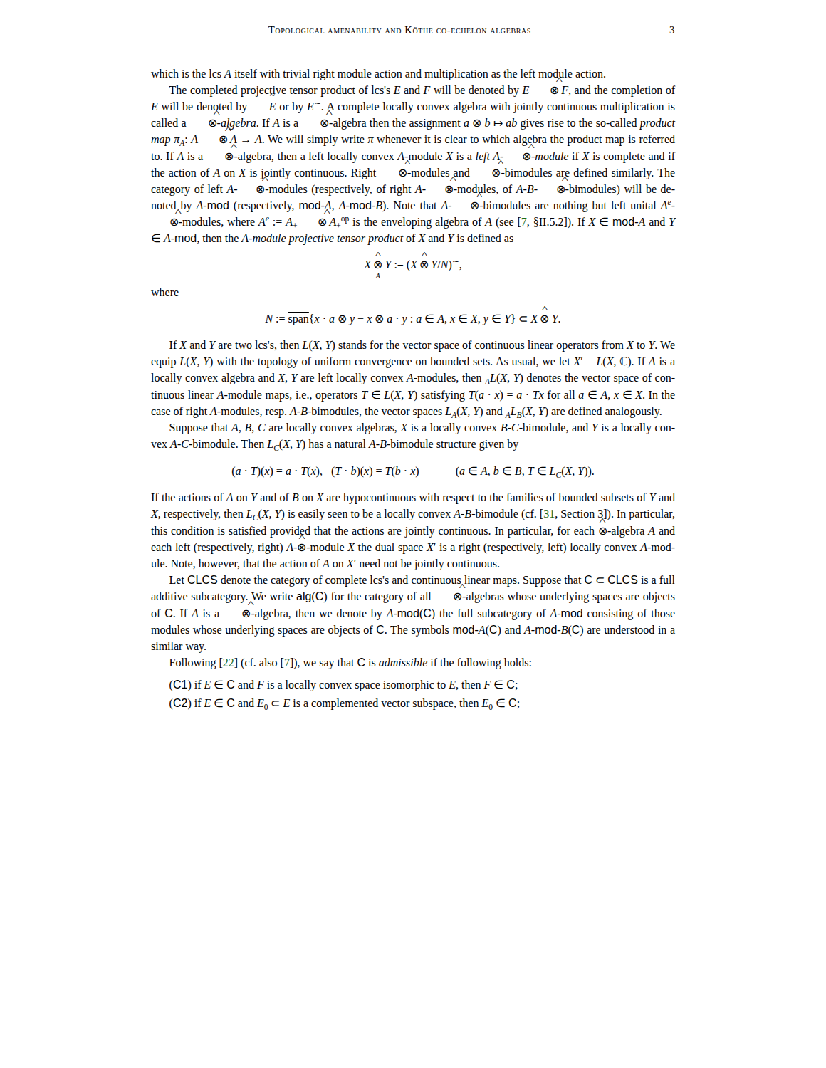Topological amenability and Köthe co-echelon algebras 3
which is the lcs A itself with trivial right module action and multiplication as the left module action.
The completed projective tensor product of lcs's E and F will be denoted by E ^⊗ F, and the completion of E will be denoted by ~E or by E∼. A complete locally convex algebra with jointly continuous multiplication is called a ^⊗-algebra. If A is a ^⊗-algebra then the assignment a ⊗ b ↦ ab gives rise to the so-called product map πA: A ^⊗ A → A. We will simply write π whenever it is clear to which algebra the product map is referred to. If A is a ^⊗-algebra, then a left locally convex A-module X is a left A-^⊗-module if X is complete and if the action of A on X is jointly continuous. Right ^⊗-modules and ^⊗-bimodules are defined similarly. The category of left A-^⊗-modules (respectively, of right A-^⊗-modules, of A-B-^⊗-bimodules) will be denoted by A-mod (respectively, mod-A, A-mod-B). Note that A-^⊗-bimodules are nothing but left unital Ae-^⊗-modules, where Ae := A+ ^⊗ A+op is the enveloping algebra of A (see [7, §II.5.2]). If X ∈ mod-A and Y ∈ A-mod, then the A-module projective tensor product of X and Y is defined as
X ^⊗A Y := (X ^⊗ Y/N)∼,
where
N := span{x · a ⊗ y − x ⊗ a · y : a ∈ A, x ∈ X, y ∈ Y} ⊂ X ^⊗ Y.
If X and Y are two lcs's, then L(X, Y) stands for the vector space of continuous linear operators from X to Y. We equip L(X, Y) with the topology of uniform convergence on bounded sets. As usual, we let X′ = L(X, ℂ). If A is a locally convex algebra and X, Y are left locally convex A-modules, then AL(X, Y) denotes the vector space of continuous linear A-module maps, i.e., operators T ∈ L(X, Y) satisfying T(a · x) = a · Tx for all a ∈ A, x ∈ X. In the case of right A-modules, resp. A-B-bimodules, the vector spaces LA(X, Y) and ALB(X, Y) are defined analogously.
Suppose that A, B, C are locally convex algebras, X is a locally convex B-C-bimodule, and Y is a locally convex A-C-bimodule. Then LC(X, Y) has a natural A-B-bimodule structure given by
(a · T)(x) = a · T(x), (T · b)(x) = T(b · x) (a ∈ A, b ∈ B, T ∈ LC(X, Y)).
If the actions of A on Y and of B on X are hypocontinuous with respect to the families of bounded subsets of Y and X, respectively, then LC(X, Y) is easily seen to be a locally convex A-B-bimodule (cf. [31, Section 3]). In particular, this condition is satisfied provided that the actions are jointly continuous. In particular, for each ^⊗-algebra A and each left (respectively, right) A-^⊗-module X the dual space X′ is a right (respectively, left) locally convex A-module. Note, however, that the action of A on X′ need not be jointly continuous.
Let CLCS denote the category of complete lcs's and continuous linear maps. Suppose that C ⊂ CLCS is a full additive subcategory. We write alg(C) for the category of all ^⊗-algebras whose underlying spaces are objects of C. If A is a ^⊗-algebra, then we denote by A-mod(C) the full subcategory of A-mod consisting of those modules whose underlying spaces are objects of C. The symbols mod-A(C) and A-mod-B(C) are understood in a similar way.
Following [22] (cf. also [7]), we say that C is admissible if the following holds:
(C1) if E ∈ C and F is a locally convex space isomorphic to E, then F ∈ C;
(C2) if E ∈ C and E0 ⊂ E is a complemented vector subspace, then E0 ∈ C;